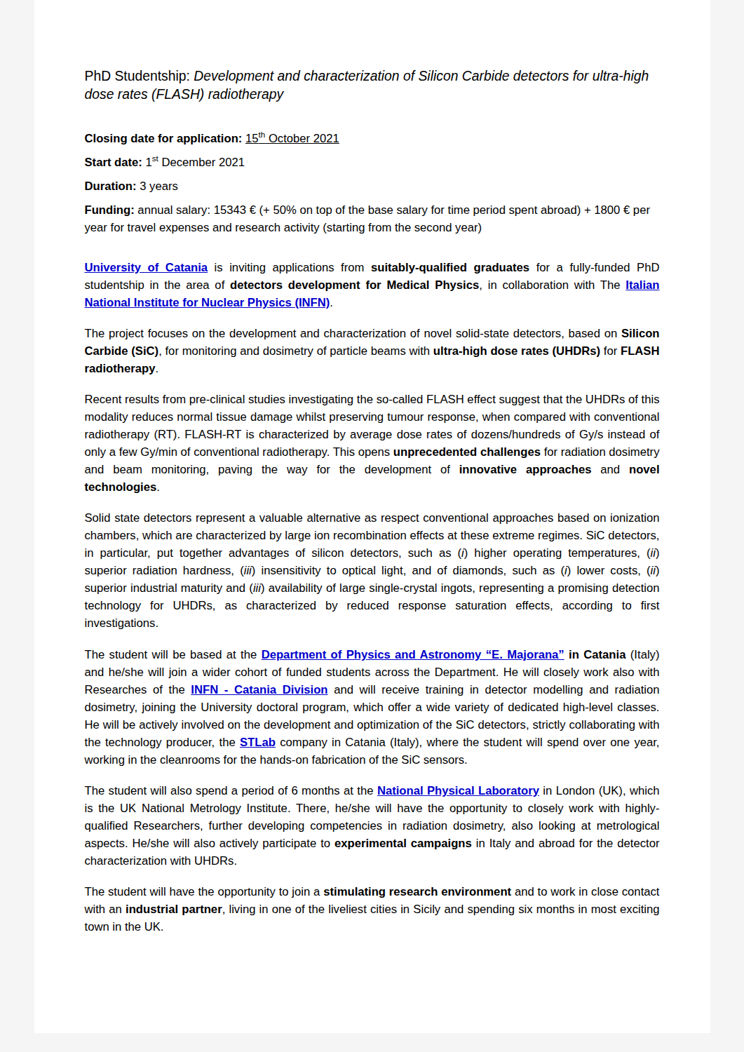PhD Studentship: Development and characterization of Silicon Carbide detectors for ultra-high dose rates (FLASH) radiotherapy
Closing date for application: 15th October 2021
Start date: 1st December 2021
Duration: 3 years
Funding: annual salary: 15343 € (+ 50% on top of the base salary for time period spent abroad) + 1800 € per year for travel expenses and research activity (starting from the second year)
University of Catania is inviting applications from suitably-qualified graduates for a fully-funded PhD studentship in the area of detectors development for Medical Physics, in collaboration with The Italian National Institute for Nuclear Physics (INFN).
The project focuses on the development and characterization of novel solid-state detectors, based on Silicon Carbide (SiC), for monitoring and dosimetry of particle beams with ultra-high dose rates (UHDRs) for FLASH radiotherapy.
Recent results from pre-clinical studies investigating the so-called FLASH effect suggest that the UHDRs of this modality reduces normal tissue damage whilst preserving tumour response, when compared with conventional radiotherapy (RT). FLASH-RT is characterized by average dose rates of dozens/hundreds of Gy/s instead of only a few Gy/min of conventional radiotherapy. This opens unprecedented challenges for radiation dosimetry and beam monitoring, paving the way for the development of innovative approaches and novel technologies.
Solid state detectors represent a valuable alternative as respect conventional approaches based on ionization chambers, which are characterized by large ion recombination effects at these extreme regimes. SiC detectors, in particular, put together advantages of silicon detectors, such as (i) higher operating temperatures, (ii) superior radiation hardness, (iii) insensitivity to optical light, and of diamonds, such as (i) lower costs, (ii) superior industrial maturity and (iii) availability of large single-crystal ingots, representing a promising detection technology for UHDRs, as characterized by reduced response saturation effects, according to first investigations.
The student will be based at the Department of Physics and Astronomy “E. Majorana” in Catania (Italy) and he/she will join a wider cohort of funded students across the Department. He will closely work also with Researches of the INFN - Catania Division and will receive training in detector modelling and radiation dosimetry, joining the University doctoral program, which offer a wide variety of dedicated high-level classes. He will be actively involved on the development and optimization of the SiC detectors, strictly collaborating with the technology producer, the STLab company in Catania (Italy), where the student will spend over one year, working in the cleanrooms for the hands-on fabrication of the SiC sensors.
The student will also spend a period of 6 months at the National Physical Laboratory in London (UK), which is the UK National Metrology Institute. There, he/she will have the opportunity to closely work with highly-qualified Researchers, further developing competencies in radiation dosimetry, also looking at metrological aspects. He/she will also actively participate to experimental campaigns in Italy and abroad for the detector characterization with UHDRs.
The student will have the opportunity to join a stimulating research environment and to work in close contact with an industrial partner, living in one of the liveliest cities in Sicily and spending six months in most exciting town in the UK.